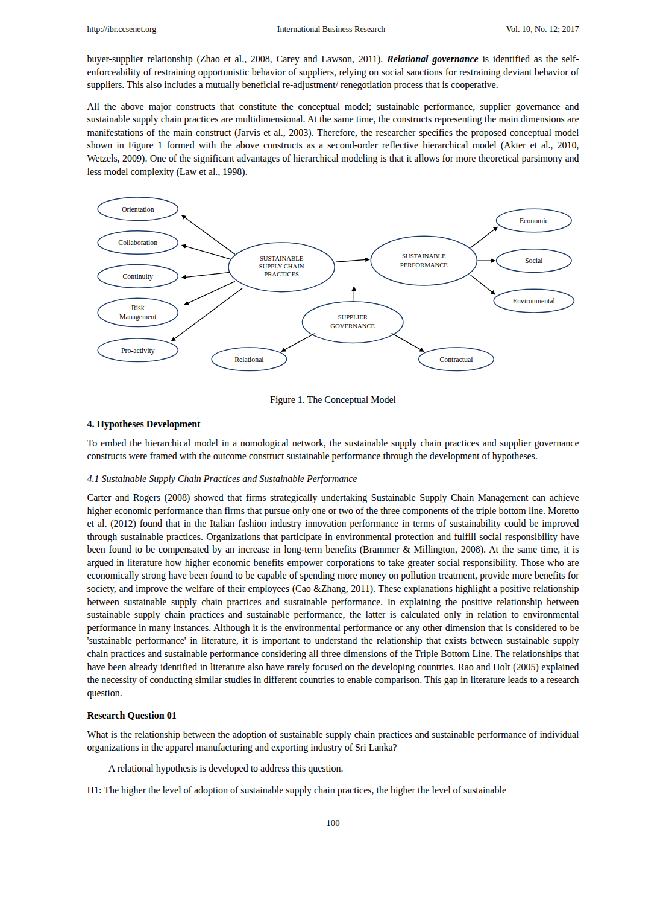http://ibr.ccsenet.org International Business Research Vol. 10, No. 12; 2017
buyer-supplier relationship (Zhao et al., 2008, Carey and Lawson, 2011). Relational governance is identified as the self-enforceability of restraining opportunistic behavior of suppliers, relying on social sanctions for restraining deviant behavior of suppliers. This also includes a mutually beneficial re-adjustment/ renegotiation process that is cooperative.
All the above major constructs that constitute the conceptual model; sustainable performance, supplier governance and sustainable supply chain practices are multidimensional. At the same time, the constructs representing the main dimensions are manifestations of the main construct (Jarvis et al., 2003). Therefore, the researcher specifies the proposed conceptual model shown in Figure 1 formed with the above constructs as a second-order reflective hierarchical model (Akter et al., 2010, Wetzels, 2009). One of the significant advantages of hierarchical modeling is that it allows for more theoretical parsimony and less model complexity (Law et al., 1998).
Orientation Collaboration Continuity Risk Management Pro-activity SUSTAINABLE SUPPLY CHAIN PRACTICES SUSTAINABLE PERFORMANCE SUPPLIER GOVERNANCE Economic Social Environmental Relational Contractual
Figure 1. The Conceptual Model
4. Hypotheses Development
To embed the hierarchical model in a nomological network, the sustainable supply chain practices and supplier governance constructs were framed with the outcome construct sustainable performance through the development of hypotheses.
4.1 Sustainable Supply Chain Practices and Sustainable Performance
Carter and Rogers (2008) showed that firms strategically undertaking Sustainable Supply Chain Management can achieve higher economic performance than firms that pursue only one or two of the three components of the triple bottom line. Moretto et al. (2012) found that in the Italian fashion industry innovation performance in terms of sustainability could be improved through sustainable practices. Organizations that participate in environmental protection and fulfill social responsibility have been found to be compensated by an increase in long-term benefits (Brammer & Millington, 2008). At the same time, it is argued in literature how higher economic benefits empower corporations to take greater social responsibility. Those who are economically strong have been found to be capable of spending more money on pollution treatment, provide more benefits for society, and improve the welfare of their employees (Cao &Zhang, 2011). These explanations highlight a positive relationship between sustainable supply chain practices and sustainable performance. In explaining the positive relationship between sustainable supply chain practices and sustainable performance, the latter is calculated only in relation to environmental performance in many instances. Although it is the environmental performance or any other dimension that is considered to be 'sustainable performance' in literature, it is important to understand the relationship that exists between sustainable supply chain practices and sustainable performance considering all three dimensions of the Triple Bottom Line. The relationships that have been already identified in literature also have rarely focused on the developing countries. Rao and Holt (2005) explained the necessity of conducting similar studies in different countries to enable comparison. This gap in literature leads to a research question.
Research Question 01
What is the relationship between the adoption of sustainable supply chain practices and sustainable performance of individual organizations in the apparel manufacturing and exporting industry of Sri Lanka?
A relational hypothesis is developed to address this question.
H1: The higher the level of adoption of sustainable supply chain practices, the higher the level of sustainable
100